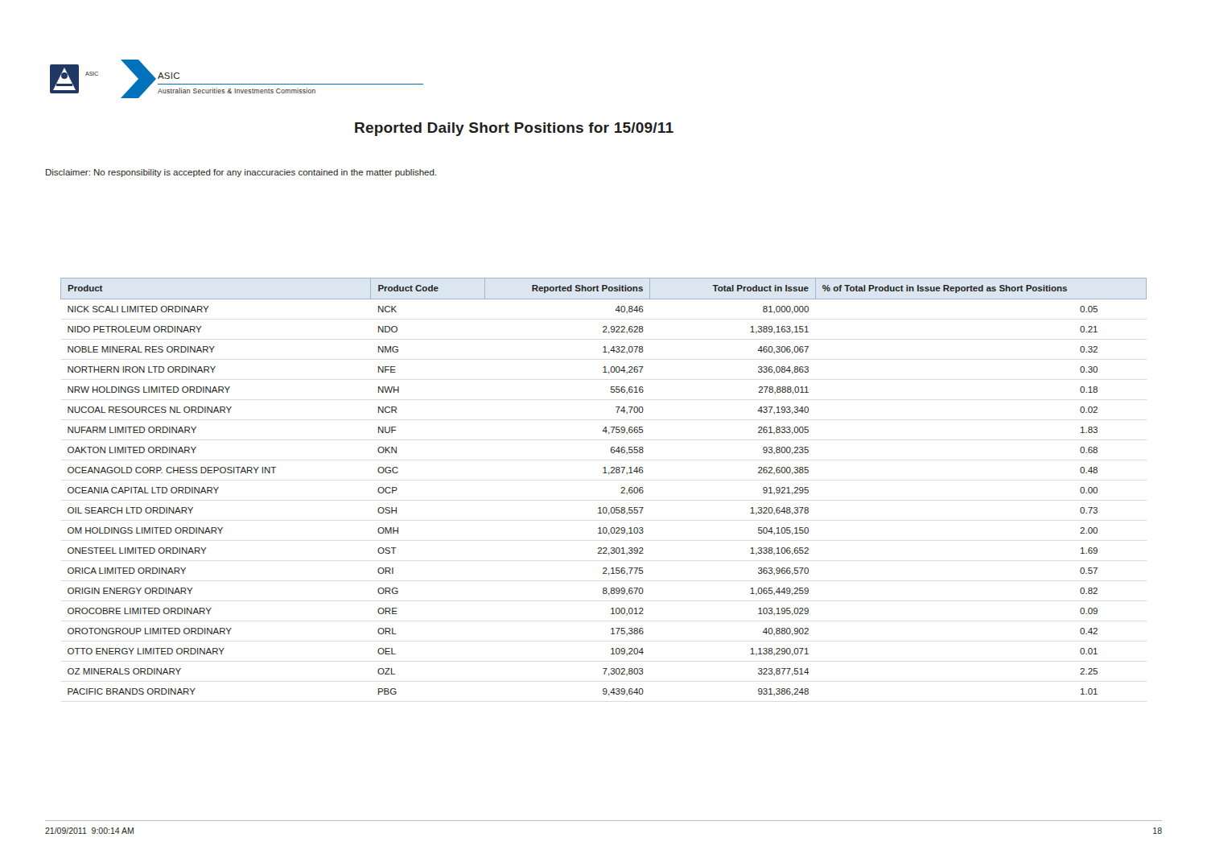ASIC
ASIC
Australian Securities & Investments Commission
Reported Daily Short Positions for 15/09/11
Disclaimer: No responsibility is accepted for any inaccuracies contained in the matter published.
| Product | Product Code | Reported Short Positions | Total Product in Issue | % of Total Product in Issue Reported as Short Positions |
| --- | --- | --- | --- | --- |
| NICK SCALI LIMITED ORDINARY | NCK | 40,846 | 81,000,000 | 0.05 |
| NIDO PETROLEUM ORDINARY | NDO | 2,922,628 | 1,389,163,151 | 0.21 |
| NOBLE MINERAL RES ORDINARY | NMG | 1,432,078 | 460,306,067 | 0.32 |
| NORTHERN IRON LTD ORDINARY | NFE | 1,004,267 | 336,084,863 | 0.30 |
| NRW HOLDINGS LIMITED ORDINARY | NWH | 556,616 | 278,888,011 | 0.18 |
| NUCOAL RESOURCES NL ORDINARY | NCR | 74,700 | 437,193,340 | 0.02 |
| NUFARM LIMITED ORDINARY | NUF | 4,759,665 | 261,833,005 | 1.83 |
| OAKTON LIMITED ORDINARY | OKN | 646,558 | 93,800,235 | 0.68 |
| OCEANAGOLD CORP. CHESS DEPOSITARY INT | OGC | 1,287,146 | 262,600,385 | 0.48 |
| OCEANIA CAPITAL LTD ORDINARY | OCP | 2,606 | 91,921,295 | 0.00 |
| OIL SEARCH LTD ORDINARY | OSH | 10,058,557 | 1,320,648,378 | 0.73 |
| OM HOLDINGS LIMITED ORDINARY | OMH | 10,029,103 | 504,105,150 | 2.00 |
| ONESTEEL LIMITED ORDINARY | OST | 22,301,392 | 1,338,106,652 | 1.69 |
| ORICA LIMITED ORDINARY | ORI | 2,156,775 | 363,966,570 | 0.57 |
| ORIGIN ENERGY ORDINARY | ORG | 8,899,670 | 1,065,449,259 | 0.82 |
| OROCOBRE LIMITED ORDINARY | ORE | 100,012 | 103,195,029 | 0.09 |
| OROTONGROUP LIMITED ORDINARY | ORL | 175,386 | 40,880,902 | 0.42 |
| OTTO ENERGY LIMITED ORDINARY | OEL | 109,204 | 1,138,290,071 | 0.01 |
| OZ MINERALS ORDINARY | OZL | 7,302,803 | 323,877,514 | 2.25 |
| PACIFIC BRANDS ORDINARY | PBG | 9,439,640 | 931,386,248 | 1.01 |
21/09/2011 9:00:14 AM
18